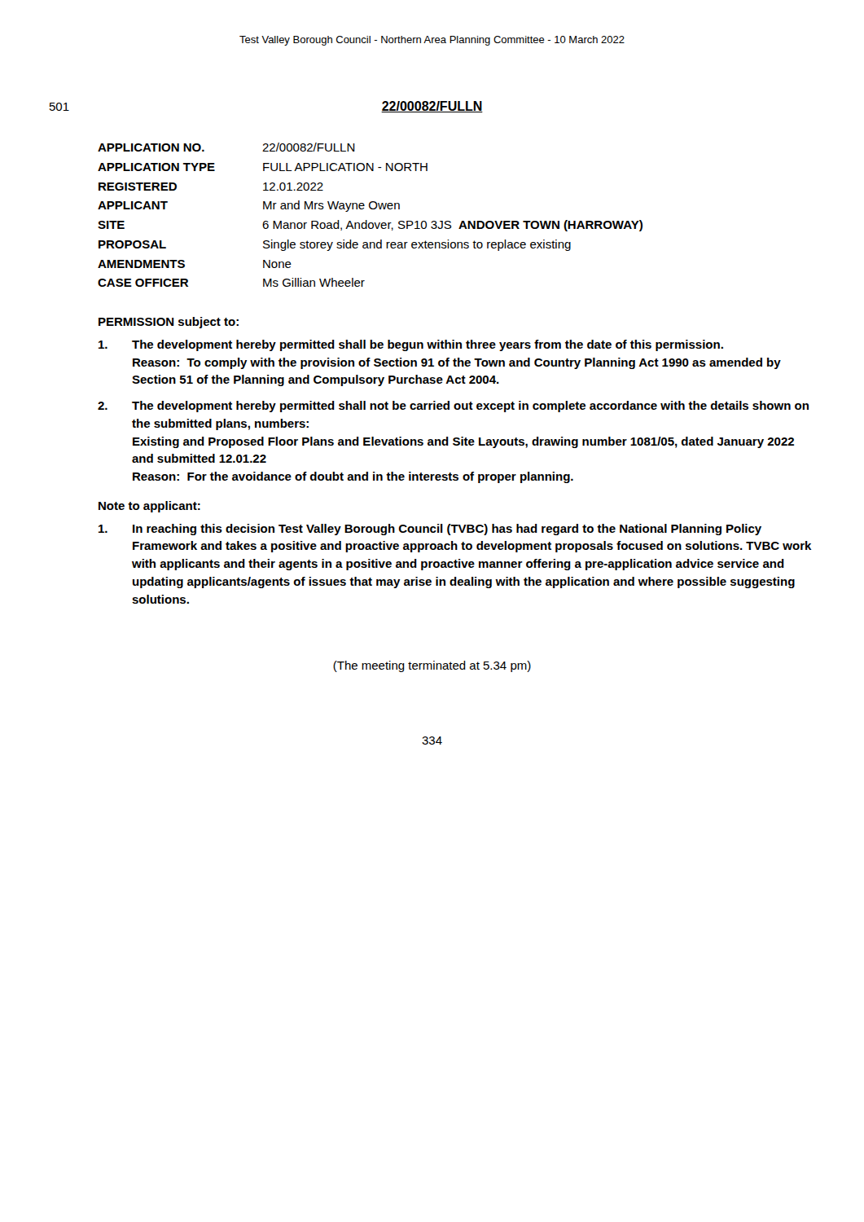Test Valley Borough Council - Northern Area Planning Committee - 10 March 2022
501
22/00082/FULLN
| APPLICATION NO. | 22/00082/FULLN |
| APPLICATION TYPE | FULL APPLICATION - NORTH |
| REGISTERED | 12.01.2022 |
| APPLICANT | Mr and Mrs Wayne Owen |
| SITE | 6 Manor Road, Andover, SP10 3JS ANDOVER TOWN (HARROWAY) |
| PROPOSAL | Single storey side and rear extensions to replace existing |
| AMENDMENTS | None |
| CASE OFFICER | Ms Gillian Wheeler |
PERMISSION subject to:
The development hereby permitted shall be begun within three years from the date of this permission.
Reason: To comply with the provision of Section 91 of the Town and Country Planning Act 1990 as amended by Section 51 of the Planning and Compulsory Purchase Act 2004.
The development hereby permitted shall not be carried out except in complete accordance with the details shown on the submitted plans, numbers:
Existing and Proposed Floor Plans and Elevations and Site Layouts, drawing number 1081/05, dated January 2022 and submitted 12.01.22
Reason: For the avoidance of doubt and in the interests of proper planning.
Note to applicant:
In reaching this decision Test Valley Borough Council (TVBC) has had regard to the National Planning Policy Framework and takes a positive and proactive approach to development proposals focused on solutions. TVBC work with applicants and their agents in a positive and proactive manner offering a pre-application advice service and updating applicants/agents of issues that may arise in dealing with the application and where possible suggesting solutions.
(The meeting terminated at 5.34 pm)
334